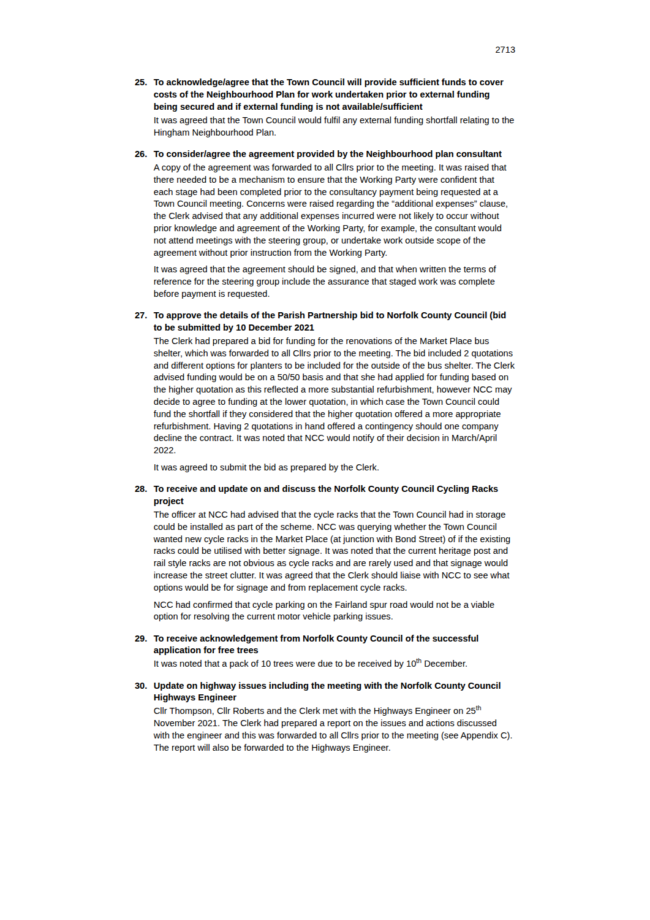2713
To acknowledge/agree that the Town Council will provide sufficient funds to cover costs of the Neighbourhood Plan for work undertaken prior to external funding being secured and if external funding is not available/sufficient
It was agreed that the Town Council would fulfil any external funding shortfall relating to the Hingham Neighbourhood Plan.
To consider/agree the agreement provided by the Neighbourhood plan consultant
A copy of the agreement was forwarded to all Cllrs prior to the meeting. It was raised that there needed to be a mechanism to ensure that the Working Party were confident that each stage had been completed prior to the consultancy payment being requested at a Town Council meeting. Concerns were raised regarding the “additional expenses” clause, the Clerk advised that any additional expenses incurred were not likely to occur without prior knowledge and agreement of the Working Party, for example, the consultant would not attend meetings with the steering group, or undertake work outside scope of the agreement without prior instruction from the Working Party.
It was agreed that the agreement should be signed, and that when written the terms of reference for the steering group include the assurance that staged work was complete before payment is requested.
To approve the details of the Parish Partnership bid to Norfolk County Council (bid to be submitted by 10 December 2021
The Clerk had prepared a bid for funding for the renovations of the Market Place bus shelter, which was forwarded to all Cllrs prior to the meeting. The bid included 2 quotations and different options for planters to be included for the outside of the bus shelter. The Clerk advised funding would be on a 50/50 basis and that she had applied for funding based on the higher quotation as this reflected a more substantial refurbishment, however NCC may decide to agree to funding at the lower quotation, in which case the Town Council could fund the shortfall if they considered that the higher quotation offered a more appropriate refurbishment. Having 2 quotations in hand offered a contingency should one company decline the contract. It was noted that NCC would notify of their decision in March/April 2022.
It was agreed to submit the bid as prepared by the Clerk.
To receive and update on and discuss the Norfolk County Council Cycling Racks project
The officer at NCC had advised that the cycle racks that the Town Council had in storage could be installed as part of the scheme. NCC was querying whether the Town Council wanted new cycle racks in the Market Place (at junction with Bond Street) of if the existing racks could be utilised with better signage. It was noted that the current heritage post and rail style racks are not obvious as cycle racks and are rarely used and that signage would increase the street clutter. It was agreed that the Clerk should liaise with NCC to see what options would be for signage and from replacement cycle racks.
NCC had confirmed that cycle parking on the Fairland spur road would not be a viable option for resolving the current motor vehicle parking issues.
To receive acknowledgement from Norfolk County Council of the successful application for free trees
It was noted that a pack of 10 trees were due to be received by 10th December.
Update on highway issues including the meeting with the Norfolk County Council Highways Engineer
Cllr Thompson, Cllr Roberts and the Clerk met with the Highways Engineer on 25th November 2021. The Clerk had prepared a report on the issues and actions discussed with the engineer and this was forwarded to all Cllrs prior to the meeting (see Appendix C). The report will also be forwarded to the Highways Engineer.